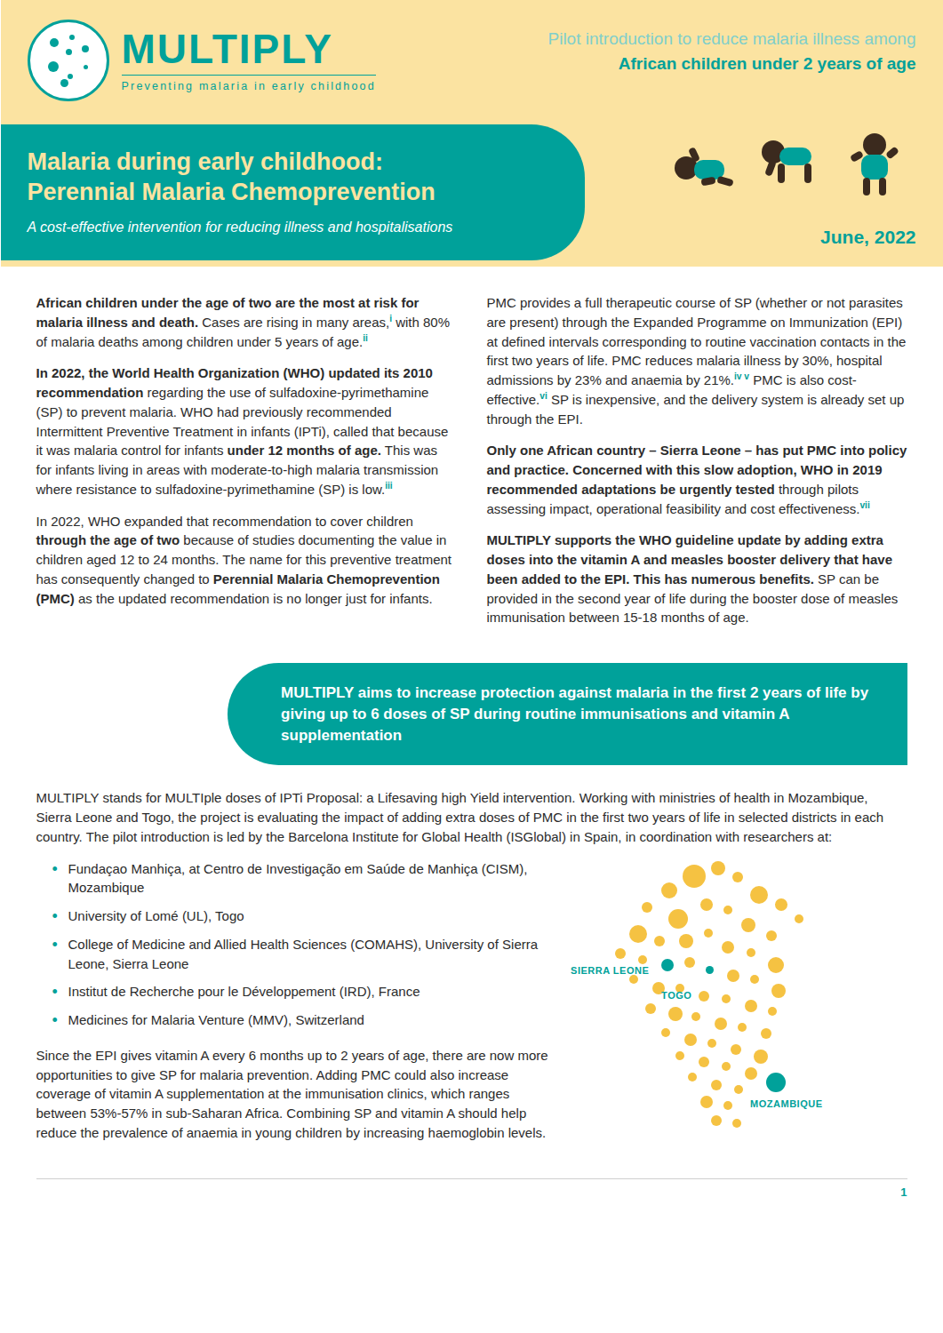MULTIPLY Preventing malaria in early childhood
Pilot introduction to reduce malaria illness among
African children under 2 years of age
Malaria during early childhood:Perennial Malaria Chemoprevention
A cost-effective intervention for reducing illness and hospitalisations
June, 2022
African children under the age of two are the most at risk for malaria illness and death. Cases are rising in many areas,i with 80% of malaria deaths among children under 5 years of age.ii
In 2022, the World Health Organization (WHO) updated its 2010 recommendation regarding the use of sulfadoxine-pyrimethamine (SP) to prevent malaria. WHO had previously recommended Intermittent Preventive Treatment in infants (IPTi), called that because it was malaria control for infants under 12 months of age. This was for infants living in areas with moderate-to-high malaria transmission where resistance to sulfadoxine-pyrimethamine (SP) is low.iii
In 2022, WHO expanded that recommendation to cover children through the age of two because of studies documenting the value in children aged 12 to 24 months. The name for this preventive treatment has consequently changed to Perennial Malaria Chemoprevention (PMC) as the updated recommendation is no longer just for infants.
PMC provides a full therapeutic course of SP (whether or not parasites are present) through the Expanded Programme on Immunization (EPI) at defined intervals corresponding to routine vaccination contacts in the first two years of life. PMC reduces malaria illness by 30%, hospital admissions by 23% and anaemia by 21%.iv v PMC is also cost-effective.vi SP is inexpensive, and the delivery system is already set up through the EPI.
Only one African country – Sierra Leone – has put PMC into policy and practice. Concerned with this slow adoption, WHO in 2019 recommended adaptations be urgently tested through pilots assessing impact, operational feasibility and cost effectiveness.vii
MULTIPLY supports the WHO guideline update by adding extra doses into the vitamin A and measles booster delivery that have been added to the EPI. This has numerous benefits. SP can be provided in the second year of life during the booster dose of measles immunisation between 15-18 months of age.
MULTIPLY aims to increase protection against malaria in the first 2 years of life by giving up to 6 doses of SP during routine immunisations and vitamin A supplementation
MULTIPLY stands for MULTIple doses of IPTi Proposal: a Lifesaving high Yield intervention. Working with ministries of health in Mozambique, Sierra Leone and Togo, the project is evaluating the impact of adding extra doses of PMC in the first two years of life in selected districts in each country. The pilot introduction is led by the Barcelona Institute for Global Health (ISGlobal) in Spain, in coordination with researchers at:
Fundaçao Manhiça, at Centro de Investigação em Saúde de Manhiça (CISM), Mozambique
University of Lomé (UL), Togo
College of Medicine and Allied Health Sciences (COMAHS), University of Sierra Leone, Sierra Leone
Institut de Recherche pour le Développement (IRD), France
Medicines for Malaria Venture (MMV), Switzerland
Since the EPI gives vitamin A every 6 months up to 2 years of age, there are now more opportunities to give SP for malaria prevention. Adding PMC could also increase coverage of vitamin A supplementation at the immunisation clinics, which ranges between 53%-57% in sub-Saharan Africa. Combining SP and vitamin A should help reduce the prevalence of anaemia in young children by increasing haemoglobin levels.
SIERRA LEONE TOGO MOZAMBIQUE
1